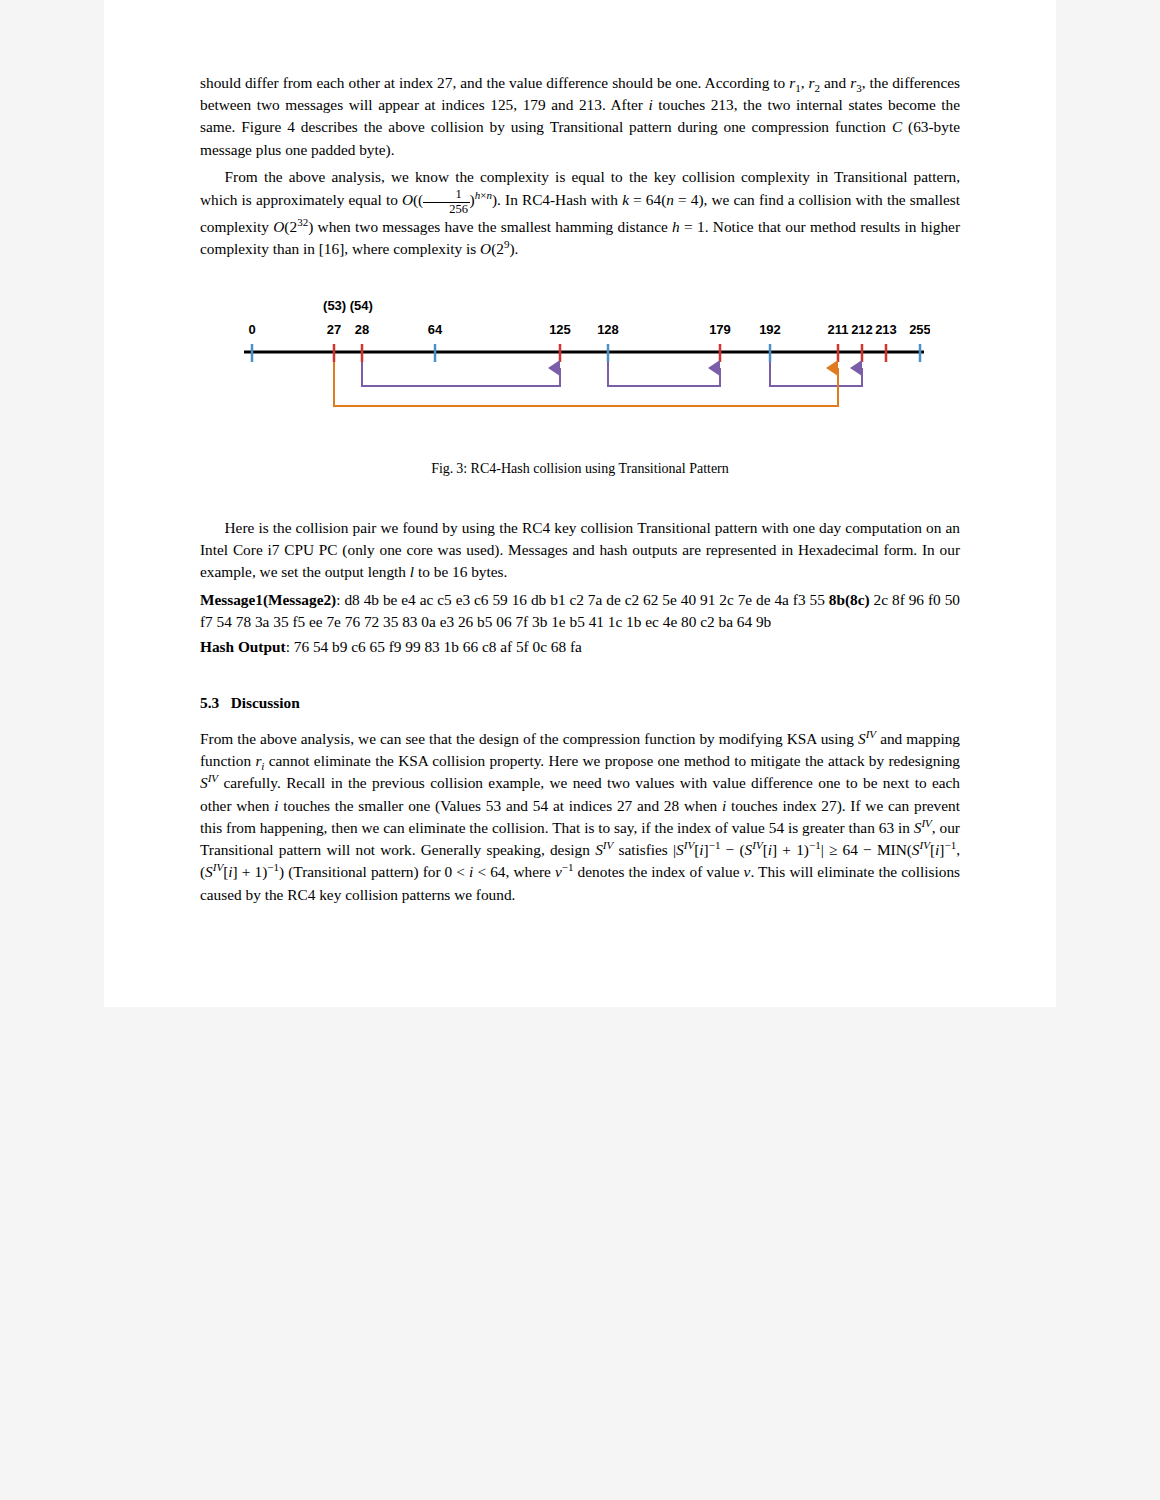should differ from each other at index 27, and the value difference should be one. According to r1, r2 and r3, the differences between two messages will appear at indices 125, 179 and 213. After i touches 213, the two internal states become the same. Figure 4 describes the above collision by using Transitional pattern during one compression function C (63-byte message plus one padded byte).
From the above analysis, we know the complexity is equal to the key collision complexity in Transitional pattern, which is approximately equal to O((1256)h×n). In RC4-Hash with k = 64(n = 4), we can find a collision with the smallest complexity O(232) when two messages have the smallest hamming distance h = 1. Notice that our method results in higher complexity than in [16], where complexity is O(29).
(53) (54) 0 27 28 64 125 128 179 192 211 212 213 255
Fig. 3: RC4-Hash collision using Transitional Pattern
Here is the collision pair we found by using the RC4 key collision Transitional pattern with one day computation on an Intel Core i7 CPU PC (only one core was used). Messages and hash outputs are represented in Hexadecimal form. In our example, we set the output length l to be 16 bytes.
Message1(Message2): d8 4b be e4 ac c5 e3 c6 59 16 db b1 c2 7a de c2 62 5e 40 91 2c 7e de 4a f3 55 8b(8c) 2c 8f 96 f0 50 f7 54 78 3a 35 f5 ee 7e 76 72 35 83 0a e3 26 b5 06 7f 3b 1e b5 41 1c 1b ec 4e 80 c2 ba 64 9b
Hash Output: 76 54 b9 c6 65 f9 99 83 1b 66 c8 af 5f 0c 68 fa
5.3 Discussion
From the above analysis, we can see that the design of the compression function by modifying KSA using SIV and mapping function ri cannot eliminate the KSA collision property. Here we propose one method to mitigate the attack by redesigning SIV carefully. Recall in the previous collision example, we need two values with value difference one to be next to each other when i touches the smaller one (Values 53 and 54 at indices 27 and 28 when i touches index 27). If we can prevent this from happening, then we can eliminate the collision. That is to say, if the index of value 54 is greater than 63 in SIV, our Transitional pattern will not work. Generally speaking, design SIV satisfies |SIV[i]−1 − (SIV[i] + 1)−1| ≥ 64 − MIN(SIV[i]−1, (SIV[i] + 1)−1) (Transitional pattern) for 0 < i < 64, where v−1 denotes the index of value v. This will eliminate the collisions caused by the RC4 key collision patterns we found.